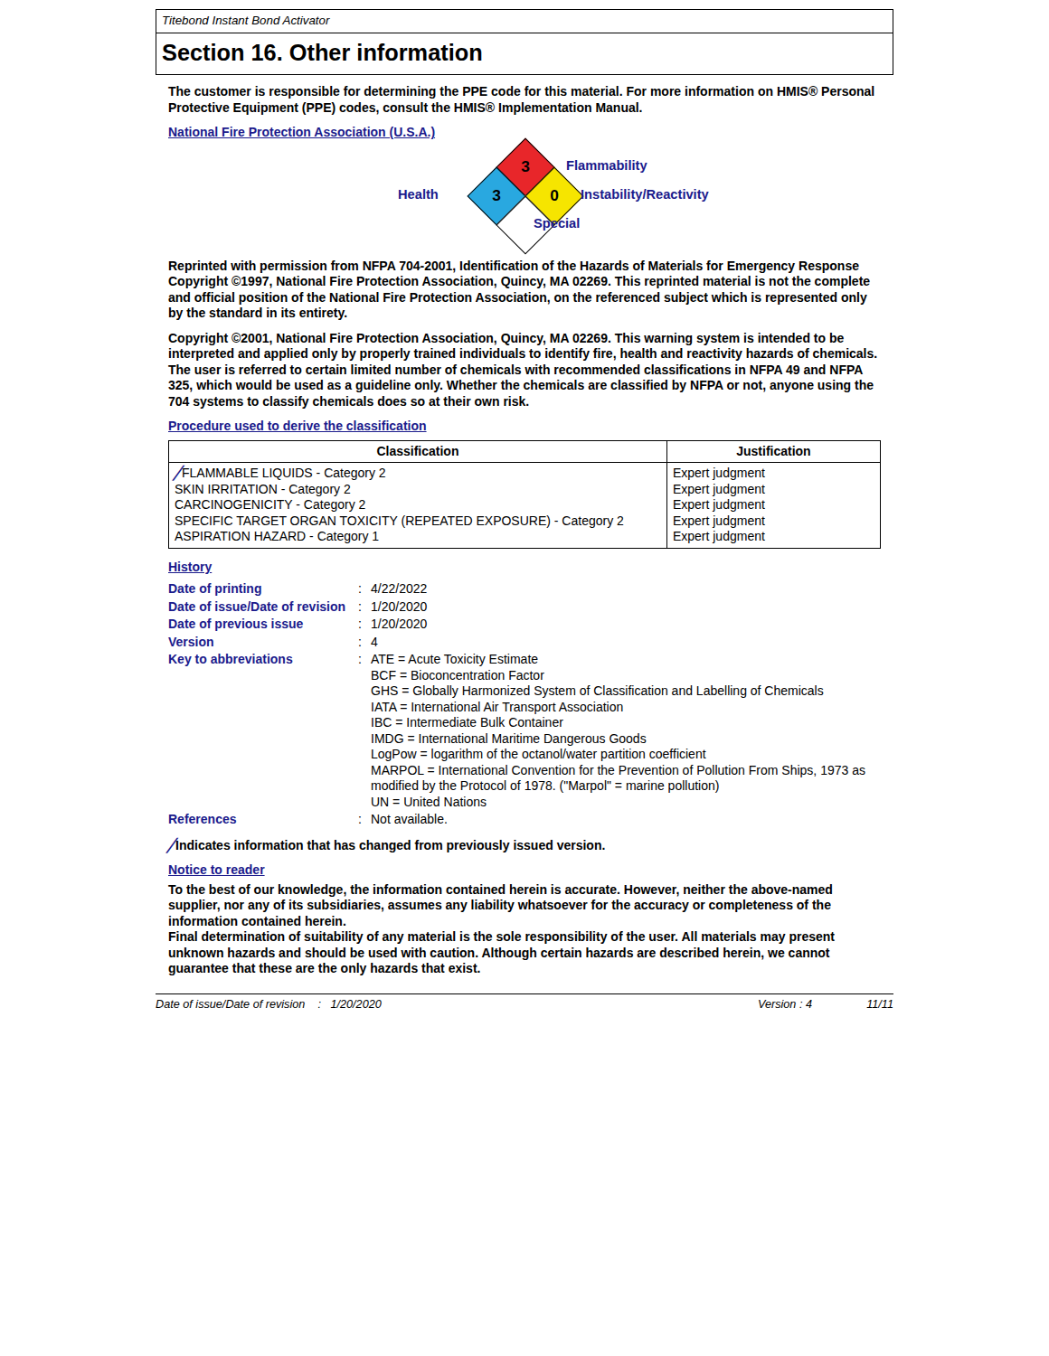Titebond Instant Bond Activator
Section 16. Other information
The customer is responsible for determining the PPE code for this material. For more information on HMIS® Personal Protective Equipment (PPE) codes, consult the HMIS® Implementation Manual.
National Fire Protection Association (U.S.A.)
3
3
0
Flammability
Health
Instability/Reactivity
Special
Reprinted with permission from NFPA 704-2001, Identification of the Hazards of Materials for Emergency Response Copyright ©1997, National Fire Protection Association, Quincy, MA 02269. This reprinted material is not the complete and official position of the National Fire Protection Association, on the referenced subject which is represented only by the standard in its entirety.
Copyright ©2001, National Fire Protection Association, Quincy, MA 02269. This warning system is intended to be interpreted and applied only by properly trained individuals to identify fire, health and reactivity hazards of chemicals. The user is referred to certain limited number of chemicals with recommended classifications in NFPA 49 and NFPA 325, which would be used as a guideline only. Whether the chemicals are classified by NFPA or not, anyone using the 704 systems to classify chemicals does so at their own risk.
Procedure used to derive the classification
| Classification | Justification |
| --- | --- |
| ╱ FLAMMABLE LIQUIDS - Category 2 SKIN IRRITATION - Category 2 CARCINOGENICITY - Category 2 SPECIFIC TARGET ORGAN TOXICITY (REPEATED EXPOSURE) - Category 2 ASPIRATION HAZARD - Category 1 | Expert judgment Expert judgment Expert judgment Expert judgment Expert judgment |
History
| Date of printing | : | 4/22/2022 |
| Date of issue/Date of revision | : | 1/20/2020 |
| Date of previous issue | : | 1/20/2020 |
| Version | : | 4 |
| Key to abbreviations | : | ATE = Acute Toxicity Estimate BCF = Bioconcentration Factor GHS = Globally Harmonized System of Classification and Labelling of Chemicals IATA = International Air Transport Association IBC = Intermediate Bulk Container IMDG = International Maritime Dangerous Goods LogPow = logarithm of the octanol/water partition coefficient MARPOL = International Convention for the Prevention of Pollution From Ships, 1973 as modified by the Protocol of 1978. ("Marpol" = marine pollution) UN = United Nations |
| References | : | Not available. |
╱Indicates information that has changed from previously issued version.
Notice to reader
To the best of our knowledge, the information contained herein is accurate. However, neither the above-named supplier, nor any of its subsidiaries, assumes any liability whatsoever for the accuracy or completeness of the information contained herein.
Final determination of suitability of any material is the sole responsibility of the user. All materials may present unknown hazards and should be used with caution. Although certain hazards are described herein, we cannot guarantee that these are the only hazards that exist.
Date of issue/Date of revision : 1/20/2020
Version : 4
11/11